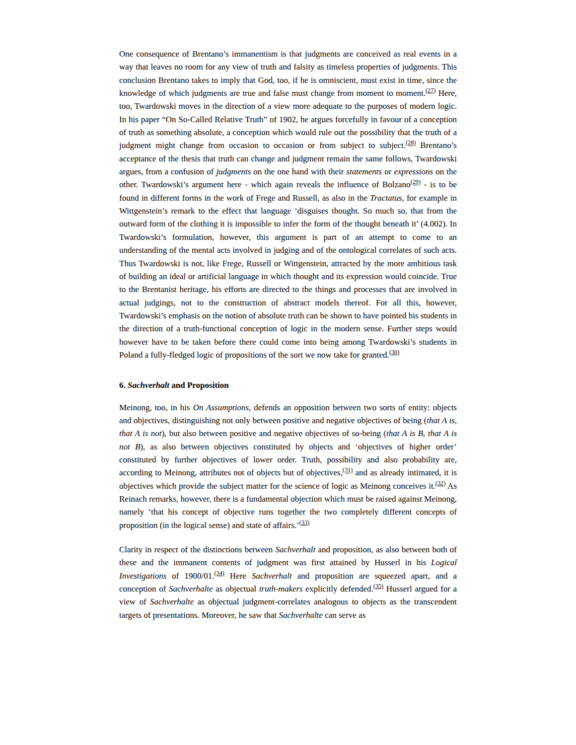One consequence of Brentano’s immanentism is that judgments are conceived as real events in a way that leaves no room for any view of truth and falsity as timeless properties of judgments. This conclusion Brentano takes to imply that God, too, if he is omniscient, must exist in time, since the knowledge of which judgments are true and false must change from moment to moment.(27) Here, too, Twardowski moves in the direction of a view more adequate to the purposes of modern logic. In his paper “On So-Called Relative Truth” of 1902, he argues forcefully in favour of a conception of truth as something absolute, a conception which would rule out the possibility that the truth of a judgment might change from occasion to occasion or from subject to subject.(28) Brentano’s acceptance of the thesis that truth can change and judgment remain the same follows, Twardowski argues, from a confusion of judgments on the one hand with their statements or expressions on the other. Twardowski’s argument here - which again reveals the influence of Bolzano(29) - is to be found in different forms in the work of Frege and Russell, as also in the Tractatus, for example in Wittgenstein’s remark to the effect that language ‘disguises thought. So much so, that from the outward form of the clothing it is impossible to infer the form of the thought beneath it’ (4.002). In Twardowski’s formulation, however, this argument is part of an attempt to come to an understanding of the mental acts involved in judging and of the ontological correlates of such acts. Thus Twardowski is not, like Frege, Russell or Wittgenstein, attracted by the more ambitious task of building an ideal or artificial language in which thought and its expression would coincide. True to the Brentanist heritage, his efforts are directed to the things and processes that are involved in actual judgings, not to the construction of abstract models thereof. For all this, however, Twardowski’s emphasis on the notion of absolute truth can be shown to have pointed his students in the direction of a truth-functional conception of logic in the modern sense. Further steps would however have to be taken before there could come into being among Twardowski’s students in Poland a fully-fledged logic of propositions of the sort we now take for granted.(30)
6. Sachverhalt and Proposition
Meinong, too, in his On Assumptions, defends an opposition between two sorts of entity: objects and objectives, distinguishing not only between positive and negative objectives of being (that A is, that A is not), but also between positive and negative objectives of so-being (that A is B, that A is not B), as also between objectives constituted by objects and ‘objectives of higher order’ constituted by further objectives of lower order. Truth, possibility and also probability are, according to Meinong, attributes not of objects but of objectives,(31) and as already intimated, it is objectives which provide the subject matter for the science of logic as Meinong conceives it.(32) As Reinach remarks, however, there is a fundamental objection which must be raised against Meinong, namely ‘that his concept of objective runs together the two completely different concepts of proposition (in the logical sense) and state of affairs.’(33)
Clarity in respect of the distinctions between Sachverhalt and proposition, as also between both of these and the immanent contents of judgment was first attained by Husserl in his Logical Investigations of 1900/01.(34) Here Sachverhalt and proposition are squeezed apart, and a conception of Sachverhalte as objectual truth-makers explicitly defended.(35) Husserl argued for a view of Sachverhalte as objectual judgment-correlates analogous to objects as the transcendent targets of presentations. Moreover, he saw that Sachverhalte can serve as